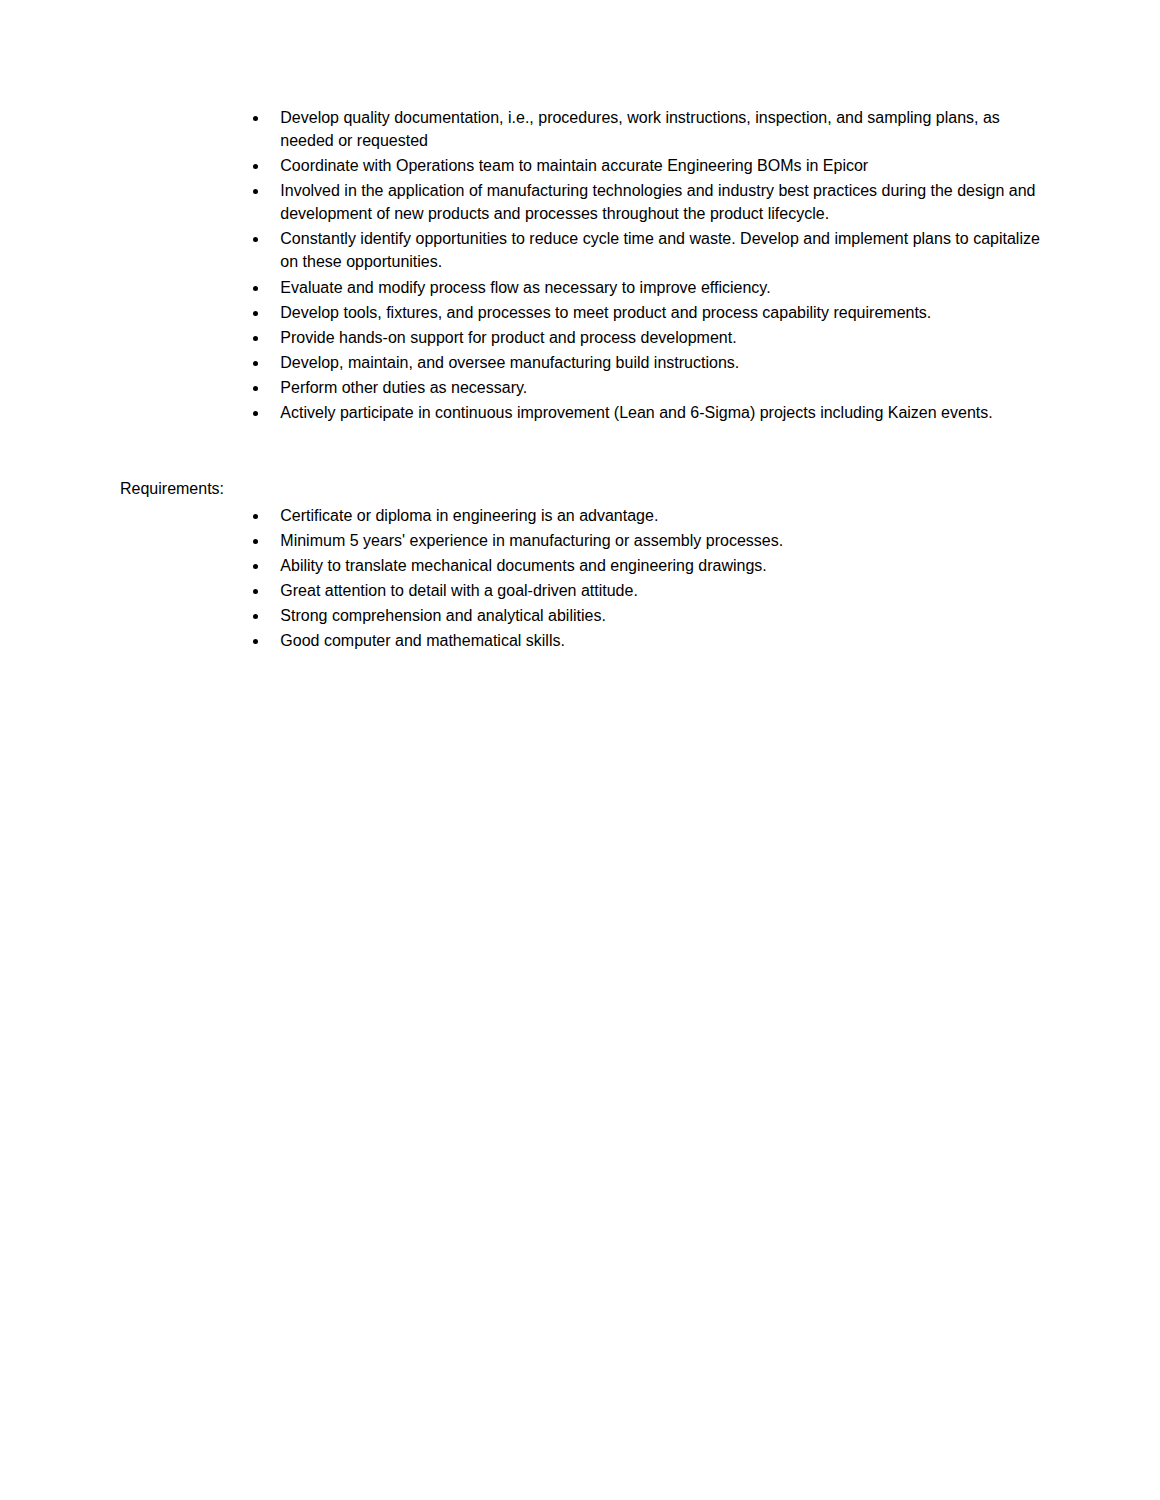Develop quality documentation, i.e., procedures, work instructions, inspection, and sampling plans, as needed or requested
Coordinate with Operations team to maintain accurate Engineering BOMs in Epicor
Involved in the application of manufacturing technologies and industry best practices during the design and development of new products and processes throughout the product lifecycle.
Constantly identify opportunities to reduce cycle time and waste. Develop and implement plans to capitalize on these opportunities.
Evaluate and modify process flow as necessary to improve efficiency.
Develop tools, fixtures, and processes to meet product and process capability requirements.
Provide hands-on support for product and process development.
Develop, maintain, and oversee manufacturing build instructions.
Perform other duties as necessary.
Actively participate in continuous improvement (Lean and 6-Sigma) projects including Kaizen events.
Requirements:
Certificate or diploma in engineering is an advantage.
Minimum 5 years' experience in manufacturing or assembly processes.
Ability to translate mechanical documents and engineering drawings.
Great attention to detail with a goal-driven attitude.
Strong comprehension and analytical abilities.
Good computer and mathematical skills.